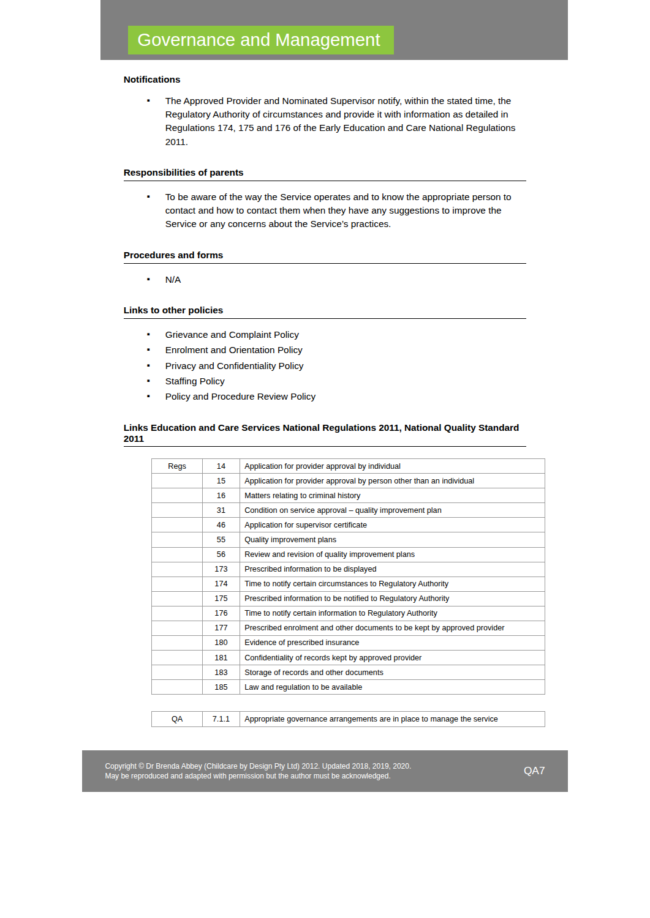Governance and Management
Notifications
The Approved Provider and Nominated Supervisor notify, within the stated time, the Regulatory Authority of circumstances and provide it with information as detailed in Regulations 174, 175 and 176 of the Early Education and Care National Regulations 2011.
Responsibilities of parents
To be aware of the way the Service operates and to know the appropriate person to contact and how to contact them when they have any suggestions to improve the Service or any concerns about the Service’s practices.
Procedures and forms
N/A
Links to other policies
Grievance and Complaint Policy
Enrolment and Orientation Policy
Privacy and Confidentiality Policy
Staffing Policy
Policy and Procedure Review Policy
Links Education and Care Services National Regulations 2011, National Quality Standard 2011
| Regs | 14 | Application for provider approval by individual |
| | 15 | Application for provider approval by person other than an individual |
| | 16 | Matters relating to criminal history |
| | 31 | Condition on service approval – quality improvement plan |
| | 46 | Application for supervisor certificate |
| | 55 | Quality improvement plans |
| | 56 | Review and revision of quality improvement plans |
| | 173 | Prescribed information to be displayed |
| | 174 | Time to notify certain circumstances to Regulatory Authority |
| | 175 | Prescribed information to be notified to Regulatory Authority |
| | 176 | Time to notify certain information to Regulatory Authority |
| | 177 | Prescribed enrolment and other documents to be kept by approved provider |
| | 180 | Evidence of prescribed insurance |
| | 181 | Confidentiality of records kept by approved provider |
| | 183 | Storage of records and other documents |
| | 185 | Law and regulation to be available |
| QA | 7.1.1 | Appropriate governance arrangements are in place to manage the service |
Copyright © Dr Brenda Abbey (Childcare by Design Pty Ltd) 2012. Updated 2018, 2019, 2020.
May be reproduced and adapted with permission but the author must be acknowledged.
QA7